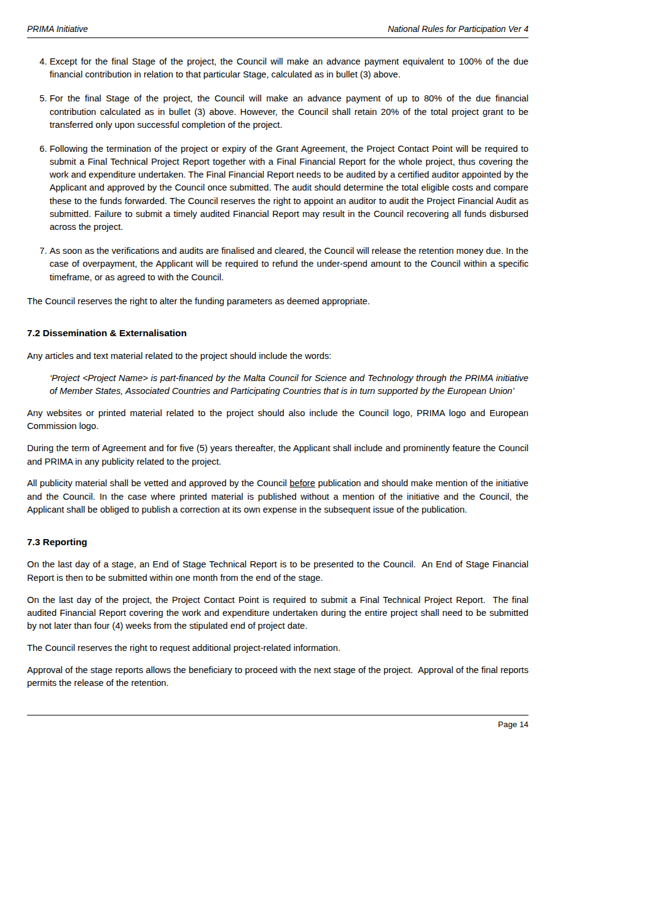PRIMA Initiative National Rules for Participation Ver 4
Except for the final Stage of the project, the Council will make an advance payment equivalent to 100% of the due financial contribution in relation to that particular Stage, calculated as in bullet (3) above.
For the final Stage of the project, the Council will make an advance payment of up to 80% of the due financial contribution calculated as in bullet (3) above. However, the Council shall retain 20% of the total project grant to be transferred only upon successful completion of the project.
Following the termination of the project or expiry of the Grant Agreement, the Project Contact Point will be required to submit a Final Technical Project Report together with a Final Financial Report for the whole project, thus covering the work and expenditure undertaken. The Final Financial Report needs to be audited by a certified auditor appointed by the Applicant and approved by the Council once submitted. The audit should determine the total eligible costs and compare these to the funds forwarded. The Council reserves the right to appoint an auditor to audit the Project Financial Audit as submitted. Failure to submit a timely audited Financial Report may result in the Council recovering all funds disbursed across the project.
As soon as the verifications and audits are finalised and cleared, the Council will release the retention money due. In the case of overpayment, the Applicant will be required to refund the under-spend amount to the Council within a specific timeframe, or as agreed to with the Council.
The Council reserves the right to alter the funding parameters as deemed appropriate.
7.2 Dissemination & Externalisation
Any articles and text material related to the project should include the words:
‘Project <Project Name> is part-financed by the Malta Council for Science and Technology through the PRIMA initiative of Member States, Associated Countries and Participating Countries that is in turn supported by the European Union’
Any websites or printed material related to the project should also include the Council logo, PRIMA logo and European Commission logo.
During the term of Agreement and for five (5) years thereafter, the Applicant shall include and prominently feature the Council and PRIMA in any publicity related to the project.
All publicity material shall be vetted and approved by the Council before publication and should make mention of the initiative and the Council. In the case where printed material is published without a mention of the initiative and the Council, the Applicant shall be obliged to publish a correction at its own expense in the subsequent issue of the publication.
7.3 Reporting
On the last day of a stage, an End of Stage Technical Report is to be presented to the Council. An End of Stage Financial Report is then to be submitted within one month from the end of the stage.
On the last day of the project, the Project Contact Point is required to submit a Final Technical Project Report. The final audited Financial Report covering the work and expenditure undertaken during the entire project shall need to be submitted by not later than four (4) weeks from the stipulated end of project date.
The Council reserves the right to request additional project-related information.
Approval of the stage reports allows the beneficiary to proceed with the next stage of the project. Approval of the final reports permits the release of the retention.
Page 14